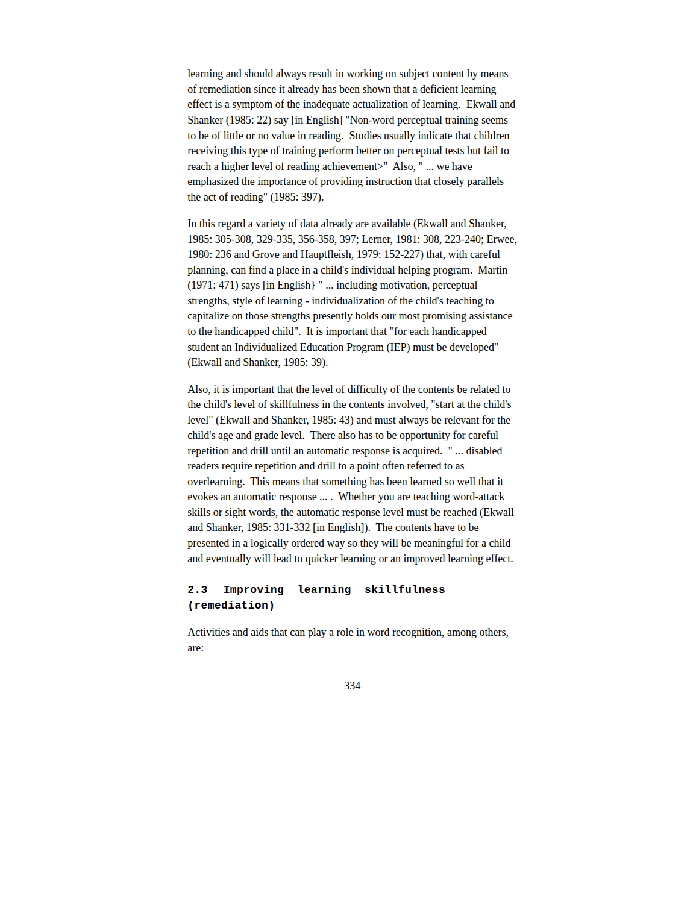learning and should always result in working on subject content by means of remediation since it already has been shown that a deficient learning effect is a symptom of the inadequate actualization of learning. Ekwall and Shanker (1985: 22) say [in English] "Non-word perceptual training seems to be of little or no value in reading. Studies usually indicate that children receiving this type of training perform better on perceptual tests but fail to reach a higher level of reading achievement>" Also, " ... we have emphasized the importance of providing instruction that closely parallels the act of reading" (1985: 397).
In this regard a variety of data already are available (Ekwall and Shanker, 1985: 305-308, 329-335, 356-358, 397; Lerner, 1981: 308, 223-240; Erwee, 1980: 236 and Grove and Hauptfleish, 1979: 152-227) that, with careful planning, can find a place in a child's individual helping program. Martin (1971: 471) says [in English} " ... including motivation, perceptual strengths, style of learning - individualization of the child's teaching to capitalize on those strengths presently holds our most promising assistance to the handicapped child". It is important that "for each handicapped student an Individualized Education Program (IEP) must be developed" (Ekwall and Shanker, 1985: 39).
Also, it is important that the level of difficulty of the contents be related to the child's level of skillfulness in the contents involved, "start at the child's level" (Ekwall and Shanker, 1985: 43) and must always be relevant for the child's age and grade level. There also has to be opportunity for careful repetition and drill until an automatic response is acquired. " ... disabled readers require repetition and drill to a point often referred to as overlearning. This means that something has been learned so well that it evokes an automatic response ... . Whether you are teaching word-attack skills or sight words, the automatic response level must be reached (Ekwall and Shanker, 1985: 331-332 [in English]). The contents have to be presented in a logically ordered way so they will be meaningful for a child and eventually will lead to quicker learning or an improved learning effect.
2.3 Improving learning skillfulness (remediation)
Activities and aids that can play a role in word recognition, among others, are:
334